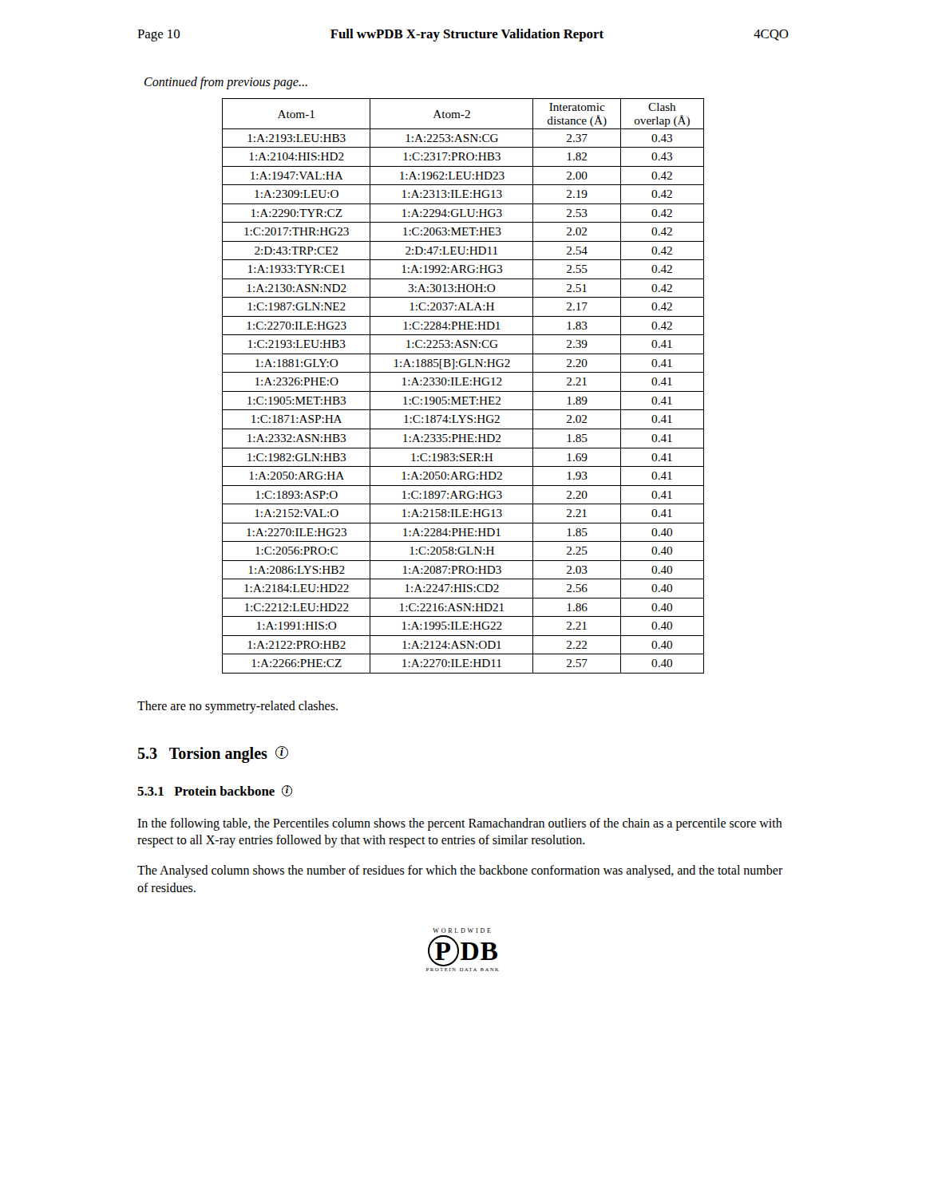Page 10 Full wwPDB X-ray Structure Validation Report 4CQO
Continued from previous page...
| Atom-1 | Atom-2 | Interatomic distance (Å) | Clash overlap (Å) |
| --- | --- | --- | --- |
| 1:A:2193:LEU:HB3 | 1:A:2253:ASN:CG | 2.37 | 0.43 |
| 1:A:2104:HIS:HD2 | 1:C:2317:PRO:HB3 | 1.82 | 0.43 |
| 1:A:1947:VAL:HA | 1:A:1962:LEU:HD23 | 2.00 | 0.42 |
| 1:A:2309:LEU:O | 1:A:2313:ILE:HG13 | 2.19 | 0.42 |
| 1:A:2290:TYR:CZ | 1:A:2294:GLU:HG3 | 2.53 | 0.42 |
| 1:C:2017:THR:HG23 | 1:C:2063:MET:HE3 | 2.02 | 0.42 |
| 2:D:43:TRP:CE2 | 2:D:47:LEU:HD11 | 2.54 | 0.42 |
| 1:A:1933:TYR:CE1 | 1:A:1992:ARG:HG3 | 2.55 | 0.42 |
| 1:A:2130:ASN:ND2 | 3:A:3013:HOH:O | 2.51 | 0.42 |
| 1:C:1987:GLN:NE2 | 1:C:2037:ALA:H | 2.17 | 0.42 |
| 1:C:2270:ILE:HG23 | 1:C:2284:PHE:HD1 | 1.83 | 0.42 |
| 1:C:2193:LEU:HB3 | 1:C:2253:ASN:CG | 2.39 | 0.41 |
| 1:A:1881:GLY:O | 1:A:1885[B]:GLN:HG2 | 2.20 | 0.41 |
| 1:A:2326:PHE:O | 1:A:2330:ILE:HG12 | 2.21 | 0.41 |
| 1:C:1905:MET:HB3 | 1:C:1905:MET:HE2 | 1.89 | 0.41 |
| 1:C:1871:ASP:HA | 1:C:1874:LYS:HG2 | 2.02 | 0.41 |
| 1:A:2332:ASN:HB3 | 1:A:2335:PHE:HD2 | 1.85 | 0.41 |
| 1:C:1982:GLN:HB3 | 1:C:1983:SER:H | 1.69 | 0.41 |
| 1:A:2050:ARG:HA | 1:A:2050:ARG:HD2 | 1.93 | 0.41 |
| 1:C:1893:ASP:O | 1:C:1897:ARG:HG3 | 2.20 | 0.41 |
| 1:A:2152:VAL:O | 1:A:2158:ILE:HG13 | 2.21 | 0.41 |
| 1:A:2270:ILE:HG23 | 1:A:2284:PHE:HD1 | 1.85 | 0.40 |
| 1:C:2056:PRO:C | 1:C:2058:GLN:H | 2.25 | 0.40 |
| 1:A:2086:LYS:HB2 | 1:A:2087:PRO:HD3 | 2.03 | 0.40 |
| 1:A:2184:LEU:HD22 | 1:A:2247:HIS:CD2 | 2.56 | 0.40 |
| 1:C:2212:LEU:HD22 | 1:C:2216:ASN:HD21 | 1.86 | 0.40 |
| 1:A:1991:HIS:O | 1:A:1995:ILE:HG22 | 2.21 | 0.40 |
| 1:A:2122:PRO:HB2 | 1:A:2124:ASN:OD1 | 2.22 | 0.40 |
| 1:A:2266:PHE:CZ | 1:A:2270:ILE:HD11 | 2.57 | 0.40 |
There are no symmetry-related clashes.
5.3 Torsion angles i
5.3.1 Protein backbone i
In the following table, the Percentiles column shows the percent Ramachandran outliers of the chain as a percentile score with respect to all X-ray entries followed by that with respect to entries of similar resolution.
The Analysed column shows the number of residues for which the backbone conformation was analysed, and the total number of residues.
WORLDWIDE PDB PROTEIN DATA BANK